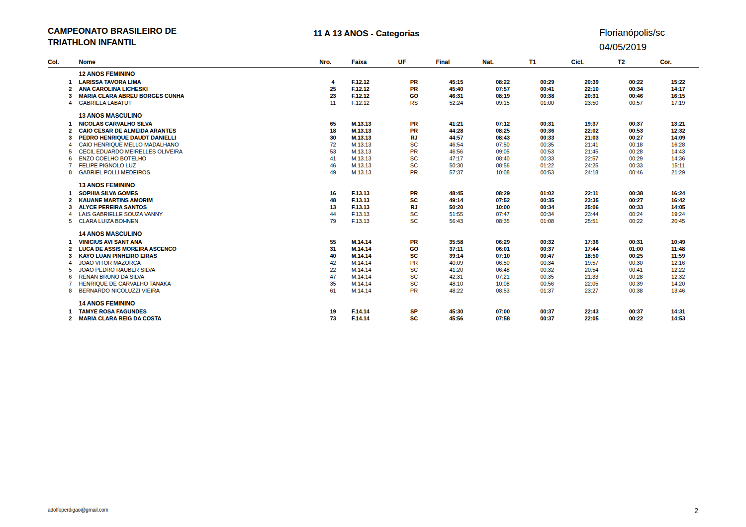CAMPEONATO BRASILEIRO DE
TRIATHLON INFANTIL
11 A 13 ANOS - Categorias
Florianópolis/sc
04/05/2019
| Col. | Nome | Nro. | Faixa | UF | Final | Nat. | T1 | Cicl. | T2 | Cor. |
| --- | --- | --- | --- | --- | --- | --- | --- | --- | --- | --- |
| | 12 ANOS FEMININO | |
| 1 | LARISSA TAVORA LIMA | 4 | F.12.12 | PR | 45:15 | 08:22 | 00:29 | 20:39 | 00:22 | 15:22 |
| 2 | ANA CAROLINA LICHESKI | 25 | F.12.12 | PR | 45:40 | 07:57 | 00:41 | 22:10 | 00:34 | 14:17 |
| 3 | MARIA CLARA ABREU BORGES CUNHA | 23 | F.12.12 | GO | 46:31 | 08:19 | 00:38 | 20:31 | 00:46 | 16:15 |
| 4 | GABRIELA LABATUT | 11 | F.12.12 | RS | 52:24 | 09:15 | 01:00 | 23:50 | 00:57 | 17:19 |
| | 13 ANOS MASCULINO | |
| 1 | NICOLAS CARVALHO SILVA | 65 | M.13.13 | PR | 41:21 | 07:12 | 00:31 | 19:37 | 00:37 | 13:21 |
| 2 | CAIO CESAR DE ALMEIDA ARANTES | 18 | M.13.13 | PR | 44:28 | 08:25 | 00:36 | 22:02 | 00:53 | 12:32 |
| 3 | PEDRO HENRIQUE DAUDT DANIELLI | 30 | M.13.13 | RJ | 44:57 | 08:43 | 00:33 | 21:03 | 00:27 | 14:09 |
| 4 | CAIO HENRIQUE MELLO MADALHANO | 72 | M.13.13 | SC | 46:54 | 07:50 | 00:35 | 21:41 | 00:18 | 16:28 |
| 5 | CECIL EDUARDO MEIRELLES OLIVEIRA | 53 | M.13.13 | PR | 46:56 | 09:05 | 00:53 | 21:45 | 00:28 | 14:43 |
| 6 | ENZO COELHO BOTELHO | 41 | M.13.13 | SC | 47:17 | 08:40 | 00:33 | 22:57 | 00:29 | 14:36 |
| 7 | FELIPE PIGNOLO LUZ | 46 | M.13.13 | SC | 50:30 | 08:56 | 01:22 | 24:25 | 00:33 | 15:11 |
| 8 | GABRIEL POLLI MEDEIROS | 49 | M.13.13 | PR | 57:37 | 10:08 | 00:53 | 24:18 | 00:46 | 21:29 |
| | 13 ANOS FEMININO | |
| 1 | SOPHIA SILVA GOMES | 16 | F.13.13 | PR | 48:45 | 08:29 | 01:02 | 22:11 | 00:38 | 16:24 |
| 2 | KAUANE MARTINS AMORIM | 48 | F.13.13 | SC | 49:14 | 07:52 | 00:35 | 23:35 | 00:27 | 16:42 |
| 3 | ALYCE PEREIRA SANTOS | 13 | F.13.13 | RJ | 50:20 | 10:00 | 00:34 | 25:06 | 00:33 | 14:05 |
| 4 | LAIS GABRIELLE SOUZA VANNY | 44 | F.13.13 | SC | 51:55 | 07:47 | 00:34 | 23:44 | 00:24 | 19:24 |
| 5 | CLARA LUIZA BOHNEN | 79 | F.13.13 | SC | 56:43 | 08:35 | 01:08 | 25:51 | 00:22 | 20:45 |
| | 14 ANOS MASCULINO | |
| 1 | VINICIUS AVI SANT ANA | 55 | M.14.14 | PR | 35:58 | 06:29 | 00:32 | 17:36 | 00:31 | 10:49 |
| 2 | LUCA DE ASSIS MOREIRA ASCENCO | 31 | M.14.14 | GO | 37:11 | 06:01 | 00:37 | 17:44 | 01:00 | 11:48 |
| 3 | KAYO LUAN PINHEIRO EIRAS | 40 | M.14.14 | SC | 39:14 | 07:10 | 00:47 | 18:50 | 00:25 | 11:59 |
| 4 | JOAO VITOR MAZORCA | 42 | M.14.14 | PR | 40:09 | 06:50 | 00:34 | 19:57 | 00:30 | 12:16 |
| 5 | JOAO PEDRO RAUBER SILVA | 22 | M.14.14 | SC | 41:20 | 06:48 | 00:32 | 20:54 | 00:41 | 12:22 |
| 6 | RENAN BRUNO DA SILVA | 47 | M.14.14 | SC | 42:31 | 07:21 | 00:35 | 21:33 | 00:28 | 12:32 |
| 7 | HENRIQUE DE CARVALHO TANAKA | 35 | M.14.14 | SC | 48:10 | 10:08 | 00:56 | 22:05 | 00:39 | 14:20 |
| 8 | BERNARDO NICOLUZZI VIEIRA | 61 | M.14.14 | PR | 48:22 | 08:53 | 01:37 | 23:27 | 00:38 | 13:46 |
| | 14 ANOS FEMININO | |
| 1 | TAMYE ROSA FAGUNDES | 19 | F.14.14 | SP | 45:30 | 07:00 | 00:37 | 22:43 | 00:37 | 14:31 |
| 2 | MARIA CLARA REIG DA COSTA | 73 | F.14.14 | SC | 45:56 | 07:58 | 00:37 | 22:05 | 00:22 | 14:53 |
adolfoperdigao@gmail.com
2